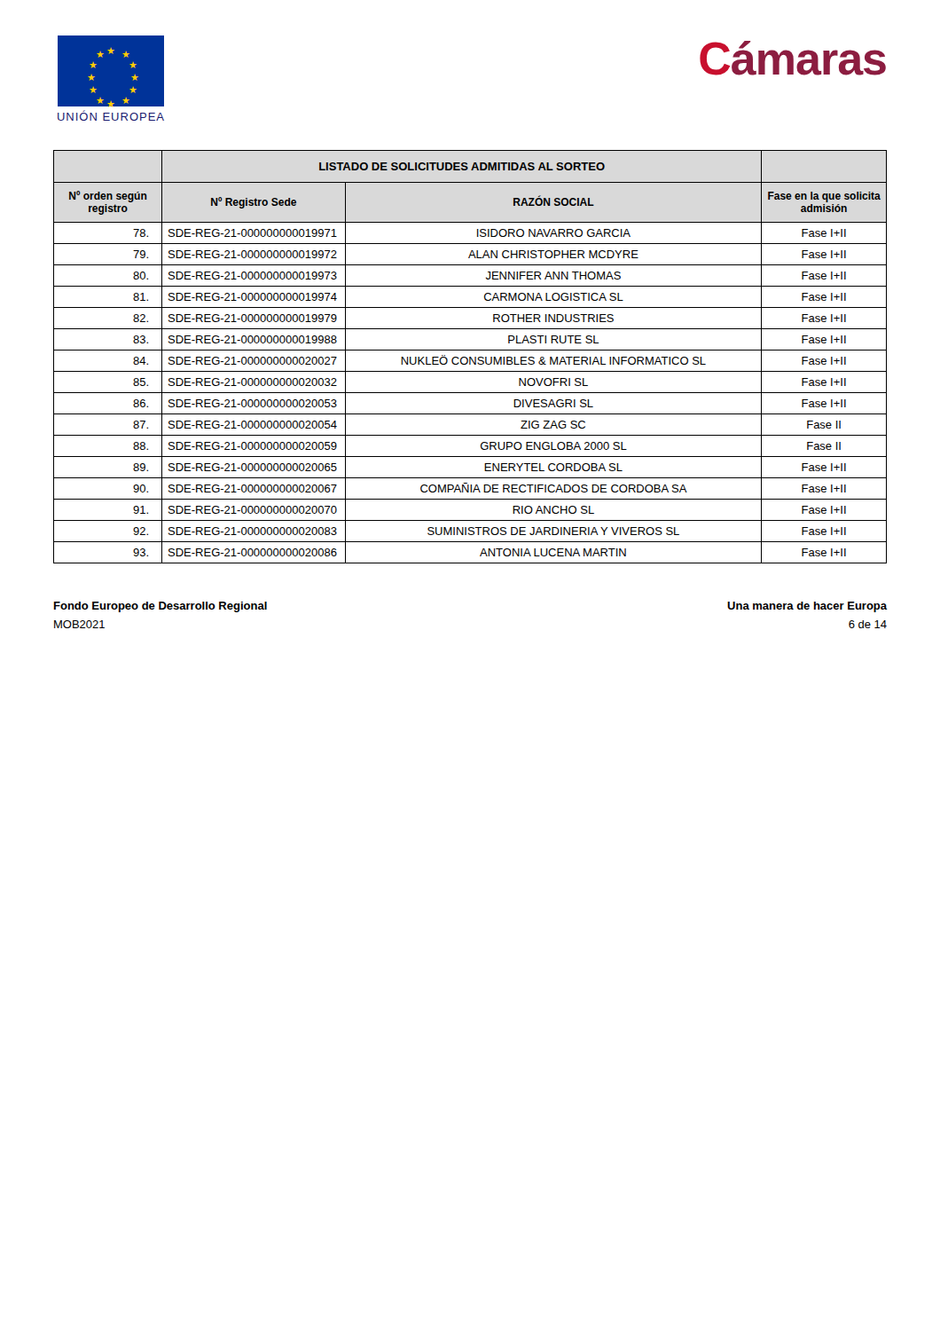★ ★ ★ ★ ★ ★ ★ ★ ★ ★ ★ ★
UNIÓN EUROPEA
Cámaras
| | LISTADO DE SOLICITUDES ADMITIDAS AL SORTEO | |
| --- | --- | --- |
| Nº orden según registro | Nº Registro Sede | RAZÓN SOCIAL | Fase en la que solicita admisión |
| 78. | SDE-REG-21-000000000019971 | ISIDORO NAVARRO GARCIA | Fase I+II |
| 79. | SDE-REG-21-000000000019972 | ALAN CHRISTOPHER MCDYRE | Fase I+II |
| 80. | SDE-REG-21-000000000019973 | JENNIFER ANN THOMAS | Fase I+II |
| 81. | SDE-REG-21-000000000019974 | CARMONA LOGISTICA SL | Fase I+II |
| 82. | SDE-REG-21-000000000019979 | ROTHER INDUSTRIES | Fase I+II |
| 83. | SDE-REG-21-000000000019988 | PLASTI RUTE SL | Fase I+II |
| 84. | SDE-REG-21-000000000020027 | NUKLEÖ CONSUMIBLES & MATERIAL INFORMATICO SL | Fase I+II |
| 85. | SDE-REG-21-000000000020032 | NOVOFRI SL | Fase I+II |
| 86. | SDE-REG-21-000000000020053 | DIVESAGRI SL | Fase I+II |
| 87. | SDE-REG-21-000000000020054 | ZIG ZAG SC | Fase II |
| 88. | SDE-REG-21-000000000020059 | GRUPO ENGLOBA 2000 SL | Fase II |
| 89. | SDE-REG-21-000000000020065 | ENERYTEL CORDOBA SL | Fase I+II |
| 90. | SDE-REG-21-000000000020067 | COMPAÑIA DE RECTIFICADOS DE CORDOBA SA | Fase I+II |
| 91. | SDE-REG-21-000000000020070 | RIO ANCHO SL | Fase I+II |
| 92. | SDE-REG-21-000000000020083 | SUMINISTROS DE JARDINERIA Y VIVEROS SL | Fase I+II |
| 93. | SDE-REG-21-000000000020086 | ANTONIA LUCENA MARTIN | Fase I+II |
Fondo Europeo de Desarrollo Regional Una manera de hacer Europa
MOB2021 6 de 14